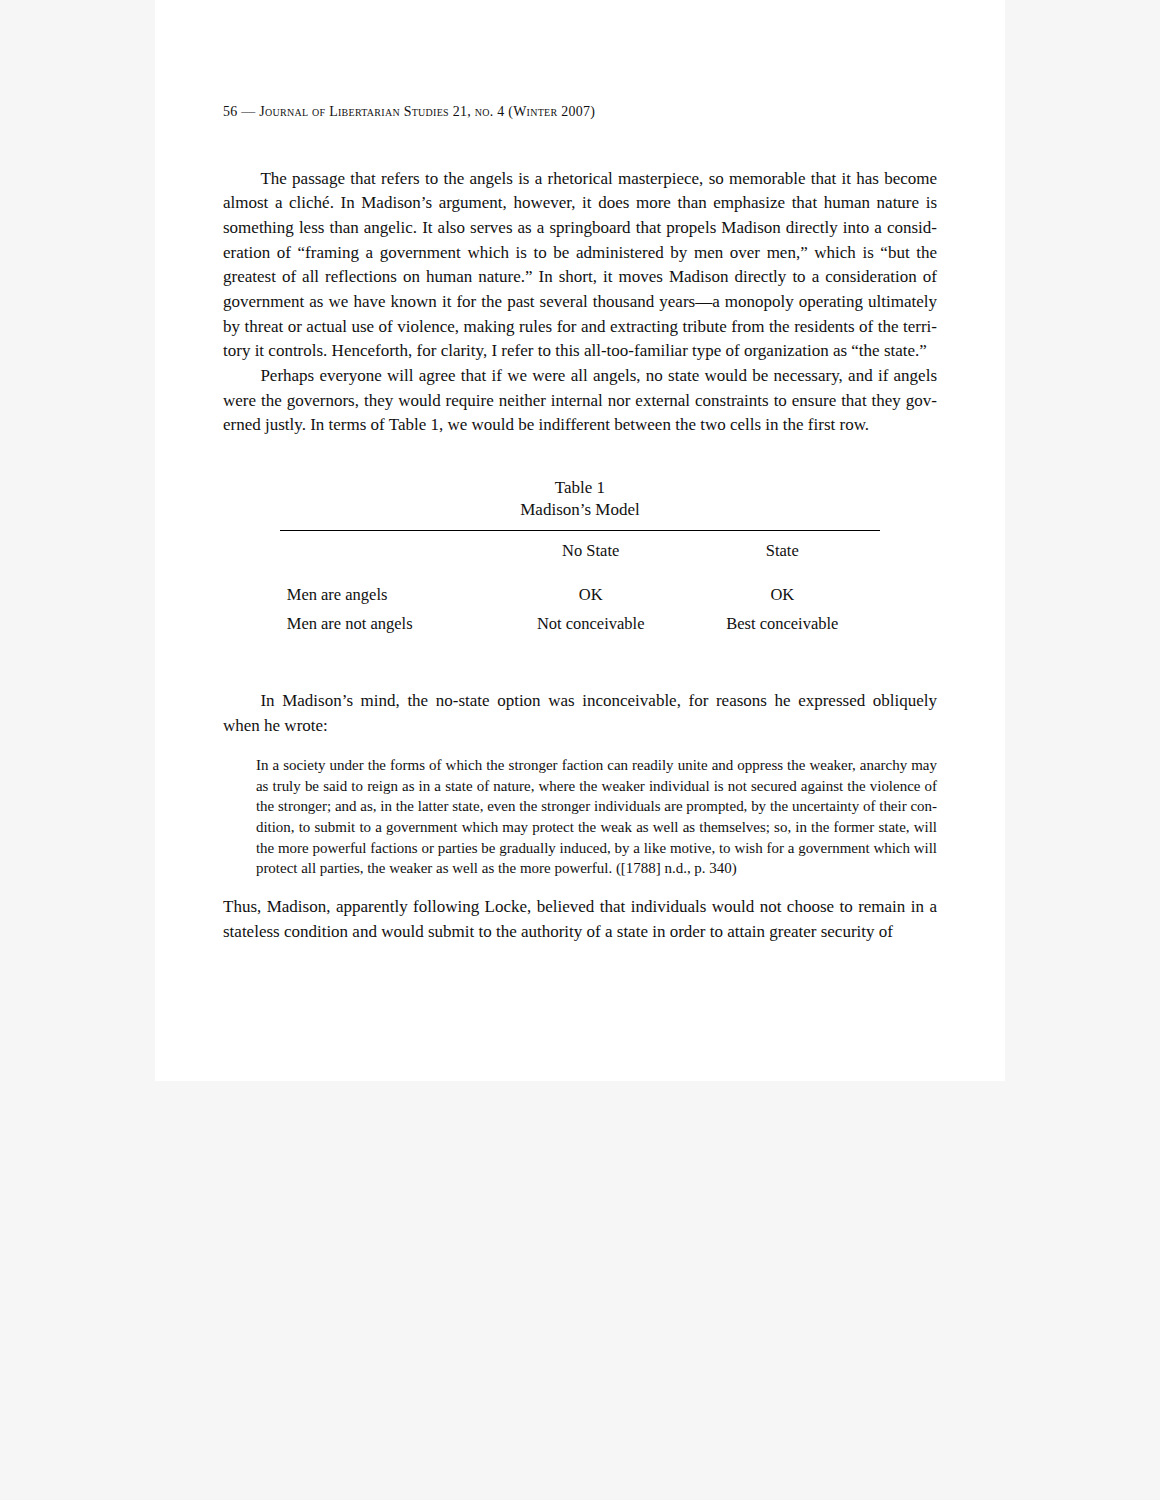56 — Journal of Libertarian Studies 21, no. 4 (Winter 2007)
The passage that refers to the angels is a rhetorical masterpiece, so memorable that it has become almost a cliché. In Madison’s argument, however, it does more than emphasize that human nature is something less than angelic. It also serves as a springboard that propels Madison directly into a consideration of “framing a government which is to be administered by men over men,” which is “but the greatest of all reflections on human nature.” In short, it moves Madison directly to a consideration of government as we have known it for the past several thousand years—a monopoly operating ultimately by threat or actual use of violence, making rules for and extracting tribute from the residents of the territory it controls. Henceforth, for clarity, I refer to this all-too-familiar type of organization as “the state.”
Perhaps everyone will agree that if we were all angels, no state would be necessary, and if angels were the governors, they would require neither internal nor external constraints to ensure that they governed justly. In terms of Table 1, we would be indifferent between the two cells in the first row.
Table 1
Madison’s Model
| | No State | State |
| --- | --- | --- |
| Men are angels | OK | OK |
| Men are not angels | Not conceivable | Best conceivable |
In Madison’s mind, the no-state option was inconceivable, for reasons he expressed obliquely when he wrote:
In a society under the forms of which the stronger faction can readily unite and oppress the weaker, anarchy may as truly be said to reign as in a state of nature, where the weaker individual is not secured against the violence of the stronger; and as, in the latter state, even the stronger individuals are prompted, by the uncertainty of their condition, to submit to a government which may protect the weak as well as themselves; so, in the former state, will the more powerful factions or parties be gradually induced, by a like motive, to wish for a government which will protect all parties, the weaker as well as the more powerful. ([1788] n.d., p. 340)
Thus, Madison, apparently following Locke, believed that individuals would not choose to remain in a stateless condition and would submit to the authority of a state in order to attain greater security of